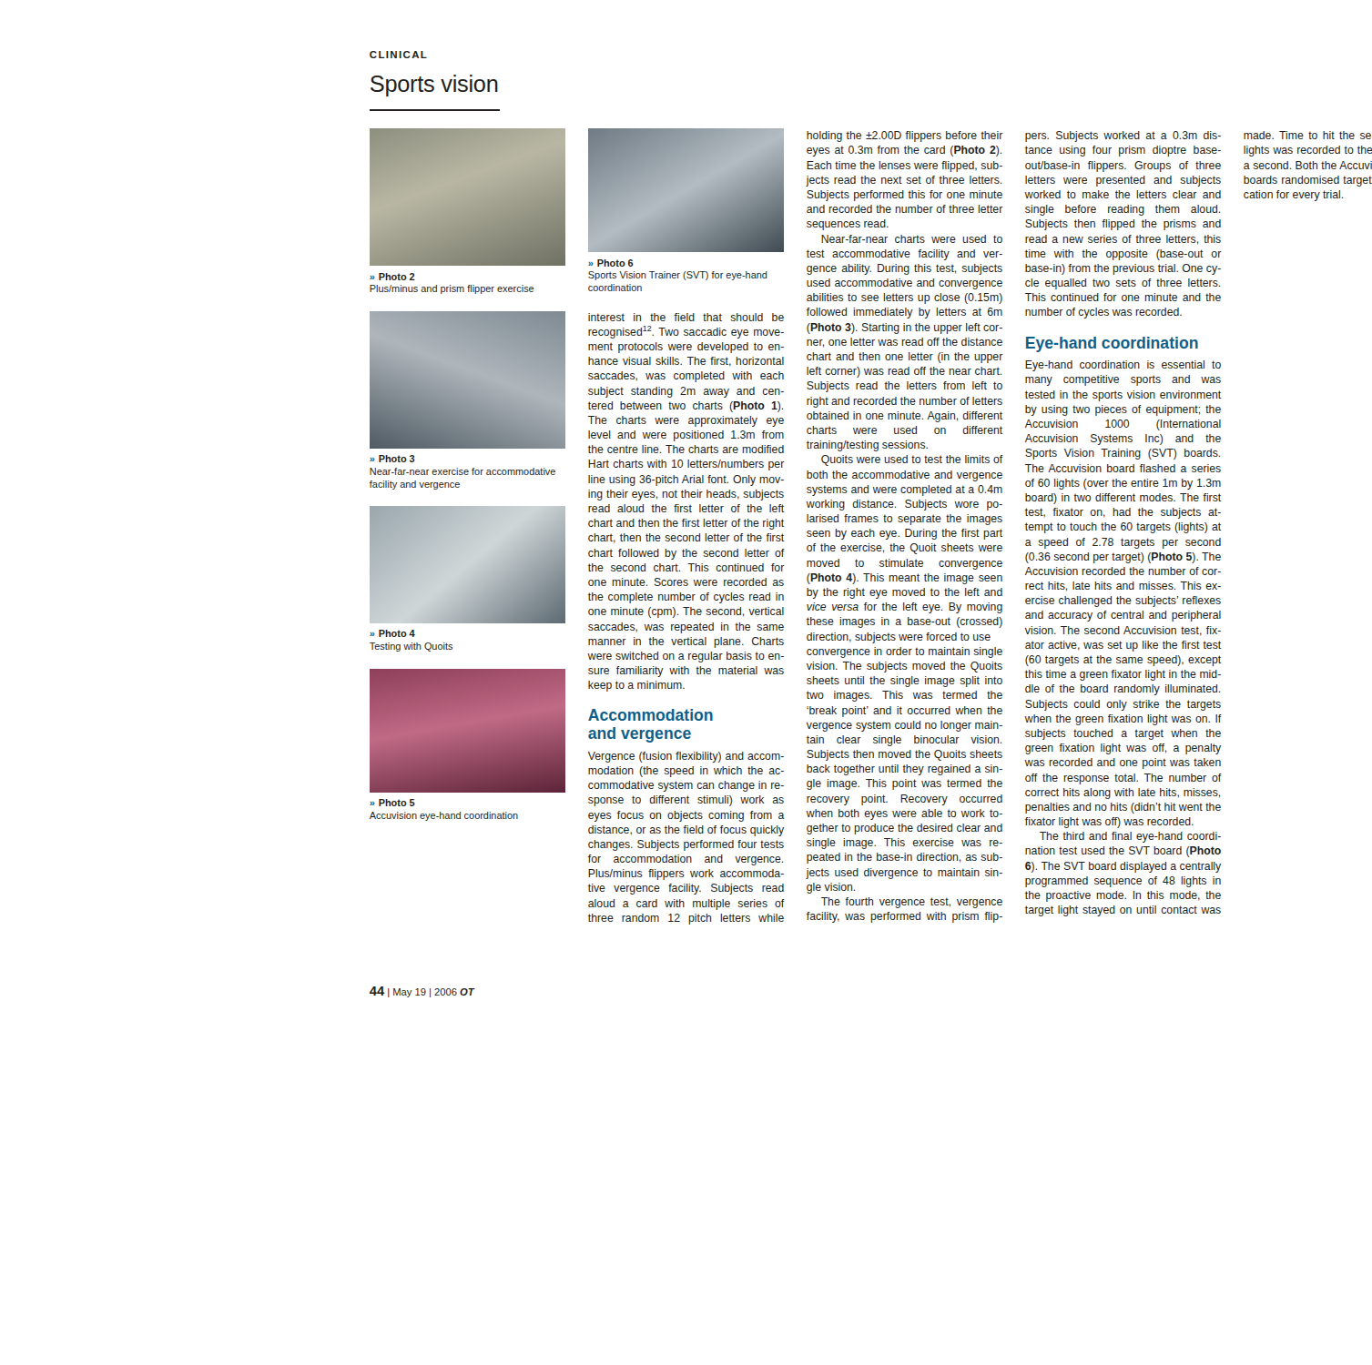CLINICAL
Sports vision
»Photo 2 Plus/minus and prism flipper exercise
»Photo 3 Near-far-near exercise for accommodative facility and vergence
»Photo 4 Testing with Quoits
»Photo 5 Accuvision eye-hand coordination
»Photo 6 Sports Vision Trainer (SVT) for eye-hand coordination
interest in the field that should be recognised12. Two saccadic eye movement protocols were developed to enhance visual skills. The first, horizontal saccades, was completed with each subject standing 2m away and centered between two charts (Photo 1). The charts were approximately eye level and were positioned 1.3m from the centre line. The charts are modified Hart charts with 10 letters/numbers per line using 36-pitch Arial font. Only moving their eyes, not their heads, subjects read aloud the first letter of the left chart and then the first letter of the right chart, then the second letter of the first chart followed by the second letter of the second chart. This continued for one minute. Scores were recorded as the complete number of cycles read in one minute (cpm). The second, vertical saccades, was repeated in the same manner in the vertical plane. Charts were switched on a regular basis to ensure familiarity with the material was keep to a minimum.
Accommodation
and vergence
Vergence (fusion flexibility) and accommodation (the speed in which the accommodative system can change in response to different stimuli) work as eyes focus on objects coming from a distance, or as the field of focus quickly changes. Subjects performed four tests for accommodation and vergence. Plus/minus flippers work accommodative vergence facility. Subjects read aloud a card with multiple series of three random 12 pitch letters while holding the ±2.00D flippers before their eyes at 0.3m from the card (Photo 2). Each time the lenses were flipped, subjects read the next set of three letters. Subjects performed this for one minute and recorded the number of three letter sequences read.
Near-far-near charts were used to test accommodative facility and vergence ability. During this test, subjects used accommodative and convergence abilities to see letters up close (0.15m) followed immediately by letters at 6m (Photo 3). Starting in the upper left corner, one letter was read off the distance chart and then one letter (in the upper left corner) was read off the near chart. Subjects read the letters from left to right and recorded the number of letters obtained in one minute. Again, different charts were used on different training/testing sessions.
Quoits were used to test the limits of both the accommodative and vergence systems and were completed at a 0.4m working distance. Subjects wore polarised frames to separate the images seen by each eye. During the first part of the exercise, the Quoit sheets were moved to stimulate convergence (Photo 4). This meant the image seen by the right eye moved to the left and vice versa for the left eye. By moving these images in a base-out (crossed) direction, subjects were forced to use
convergence in order to maintain single vision. The subjects moved the Quoits sheets until the single image split into two images. This was termed the ‘break point’ and it occurred when the vergence system could no longer maintain clear single binocular vision. Subjects then moved the Quoits sheets back together until they regained a single image. This point was termed the recovery point. Recovery occurred when both eyes were able to work together to produce the desired clear and single image. This exercise was repeated in the base-in direction, as subjects used divergence to maintain single vision.
The fourth vergence test, vergence facility, was performed with prism flippers. Subjects worked at a 0.3m distance using four prism dioptre base-out/base-in flippers. Groups of three letters were presented and subjects worked to make the letters clear and single before reading them aloud. Subjects then flipped the prisms and read a new series of three letters, this time with the opposite (base-out or base-in) from the previous trial. One cycle equalled two sets of three letters. This continued for one minute and the number of cycles was recorded.
Eye-hand coordination
Eye-hand coordination is essential to many competitive sports and was tested in the sports vision environment by using two pieces of equipment; the Accuvision 1000 (International Accuvision Systems Inc) and the Sports Vision Training (SVT) boards. The Accuvision board flashed a series of 60 lights (over the entire 1m by 1.3m board) in two different modes. The first test, fixator on, had the subjects attempt to touch the 60 targets (lights) at a speed of 2.78 targets per second (0.36 second per target) (Photo 5). The Accuvision recorded the number of correct hits, late hits and misses. This exercise challenged the subjects’ reflexes and accuracy of central and peripheral vision. The second Accuvision test, fixator active, was set up like the first test (60 targets at the same speed), except this time a green fixator light in the middle of the board randomly illuminated. Subjects could only strike the targets when the green fixation light was on. If subjects touched a target when the green fixation light was off, a penalty was recorded and one point was taken off the response total. The number of correct hits along with late hits, misses, penalties and no hits (didn’t hit went the fixator light was off) was recorded.
The third and final eye-hand coordination test used the SVT board (Photo 6). The SVT board displayed a centrally programmed sequence of 48 lights in the proactive mode. In this mode, the target light stayed on until contact was made. Time to hit the sequence of 48 lights was recorded to the hundredth of a second. Both the Accuvision and SVT boards randomised target order and location for every trial.
44 | May 19 | 2006 OT